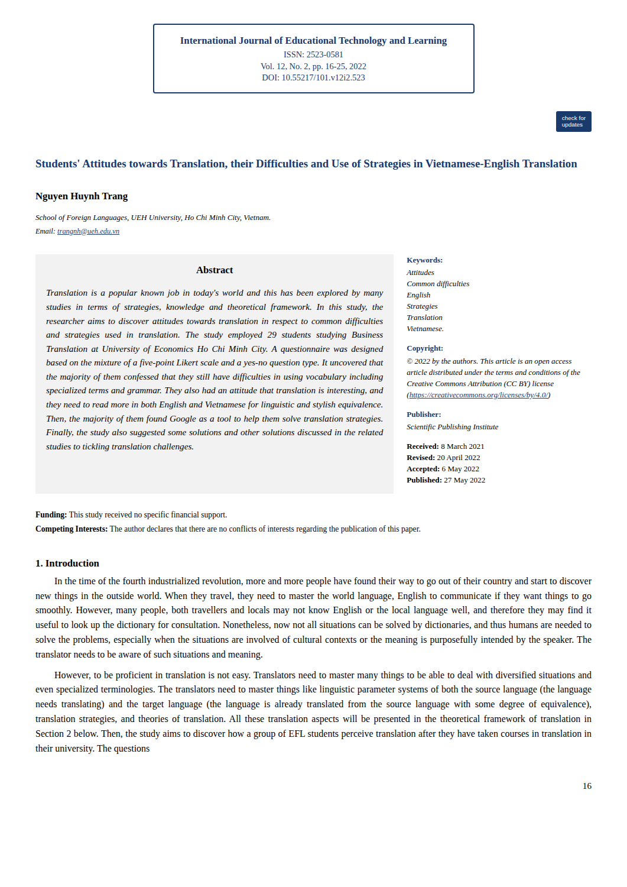International Journal of Educational Technology and Learning
ISSN: 2523-0581
Vol. 12, No. 2, pp. 16-25, 2022
DOI: 10.55217/101.v12i2.523
check for
updates
Students' Attitudes towards Translation, their Difficulties and Use of Strategies in Vietnamese-English Translation
Nguyen Huynh Trang
School of Foreign Languages, UEH University, Ho Chi Minh City, Vietnam.
Email: trangnh@ueh.edu.vn
Abstract
Translation is a popular known job in today's world and this has been explored by many studies in terms of strategies, knowledge and theoretical framework. In this study, the researcher aims to discover attitudes towards translation in respect to common difficulties and strategies used in translation. The study employed 29 students studying Business Translation at University of Economics Ho Chi Minh City. A questionnaire was designed based on the mixture of a five-point Likert scale and a yes-no question type. It uncovered that the majority of them confessed that they still have difficulties in using vocabulary including specialized terms and grammar. They also had an attitude that translation is interesting, and they need to read more in both English and Vietnamese for linguistic and stylish equivalence. Then, the majority of them found Google as a tool to help them solve translation strategies. Finally, the study also suggested some solutions and other solutions discussed in the related studies to tickling translation challenges.
Keywords:
Attitudes
Common difficulties
English
Strategies
Translation
Vietnamese.
Copyright:
© 2022 by the authors. This article is an open access article distributed under the terms and conditions of the Creative Commons Attribution (CC BY) license (https://creativecommons.org/licenses/by/4.0/)
Publisher:
Scientific Publishing Institute
Received: 8 March 2021
Revised: 20 April 2022
Accepted: 6 May 2022
Published: 27 May 2022
Funding: This study received no specific financial support.
Competing Interests: The author declares that there are no conflicts of interests regarding the publication of this paper.
1. Introduction
In the time of the fourth industrialized revolution, more and more people have found their way to go out of their country and start to discover new things in the outside world. When they travel, they need to master the world language, English to communicate if they want things to go smoothly. However, many people, both travellers and locals may not know English or the local language well, and therefore they may find it useful to look up the dictionary for consultation. Nonetheless, now not all situations can be solved by dictionaries, and thus humans are needed to solve the problems, especially when the situations are involved of cultural contexts or the meaning is purposefully intended by the speaker. The translator needs to be aware of such situations and meaning.
However, to be proficient in translation is not easy. Translators need to master many things to be able to deal with diversified situations and even specialized terminologies. The translators need to master things like linguistic parameter systems of both the source language (the language needs translating) and the target language (the language is already translated from the source language with some degree of equivalence), translation strategies, and theories of translation. All these translation aspects will be presented in the theoretical framework of translation in Section 2 below. Then, the study aims to discover how a group of EFL students perceive translation after they have taken courses in translation in their university. The questions
16